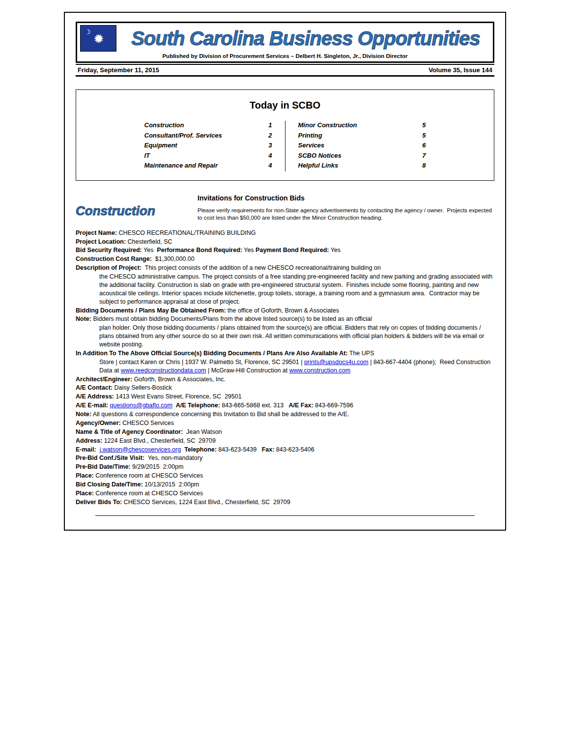☽ ✹
South Carolina Business Opportunities
Published by Division of Procurement Services – Delbert H. Singleton, Jr., Division Director
Friday, September 11, 2015 Volume 35, Issue 144
Today in SCBO
Construction 1
Consultant/Prof. Services 2
Equipment 3
IT 4
Maintenance and Repair 4
Minor Construction 5
Printing 5
Services 6
SCBO Notices 7
Helpful Links 8
Construction
Invitations for Construction Bids
Please verify requirements for non-State agency advertisements by contacting the agency / owner. Projects expected to cost less than $50,000 are listed under the Minor Construction heading.
Project Name: CHESCO RECREATIONAL/TRAINING BUILDING
Project Location: Chesterfield, SC
Bid Security Required: Yes Performance Bond Required: Yes Payment Bond Required: Yes
Construction Cost Range: $1,300,000.00
Description of Project: This project consists of the addition of a new CHESCO recreational/training building on
the CHESCO administrative campus. The project consists of a free standing pre-engineered facility and new parking and grading associated with the additional facility. Construction is slab on grade with pre-engineered structural system. Finishes include some flooring, painting and new acoustical tile ceilings. Interior spaces include kitchenette, group toilets, storage, a training room and a gymnasium area. Contractor may be subject to performance appraisal at close of project.
Bidding Documents / Plans May Be Obtained From: the office of Goforth, Brown & Associates
Note: Bidders must obtain bidding Documents/Plans from the above listed source(s) to be listed as an official
plan holder. Only those bidding documents / plans obtained from the source(s) are official. Bidders that rely on copies of bidding documents / plans obtained from any other source do so at their own risk. All written communications with official plan holders & bidders will be via email or website posting.
In Addition To The Above Official Source(s) Bidding Documents / Plans Are Also Available At: The UPS
Store | contact Karen or Chris | 1937 W. Palmetto St, Florence, SC 29501 | prints@upsdocs4u.com | 843-667-4404 (phone); Reed Construction Data at www.reedconstructiondata.com | McGraw-Hill Construction at www.construction.com
Architect/Engineer: Goforth, Brown & Associates, Inc.
A/E Contact: Daisy Sellers-Bostick
A/E Address: 1413 West Evans Street, Florence, SC 29501
A/E E-mail: questions@gbaflo.com A/E Telephone: 843-665-5868 ext. 313 A/E Fax: 843-669-7596
Note: All questions & correspondence concerning this Invitation to Bid shall be addressed to the A/E.
Agency/Owner: CHESCO Services
Name & Title of Agency Coordinator: Jean Watson
Address: 1224 East Blvd., Chesterfield, SC 29709
E-mail: j.watson@chescoservices.org Telephone: 843-623-5439 Fax: 843-623-5406
Pre-Bid Conf./Site Visit: Yes, non-mandatory
Pre-Bid Date/Time: 9/29/2015 2:00pm
Place: Conference room at CHESCO Services
Bid Closing Date/Time: 10/13/2015 2:00pm
Place: Conference room at CHESCO Services
Deliver Bids To: CHESCO Services, 1224 East Blvd., Chesterfield, SC 29709